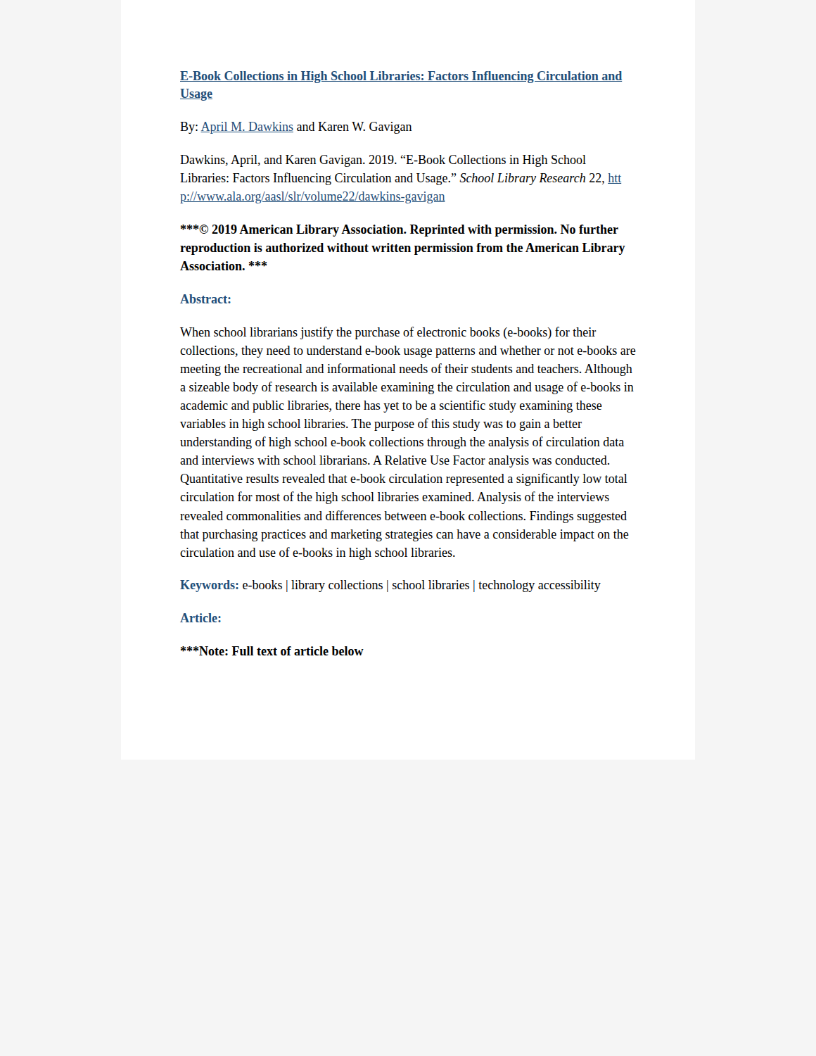E-Book Collections in High School Libraries: Factors Influencing Circulation and Usage
By: April M. Dawkins and Karen W. Gavigan
Dawkins, April, and Karen Gavigan. 2019. “E-Book Collections in High School Libraries: Factors Influencing Circulation and Usage.” School Library Research 22, http://www.ala.org/aasl/slr/volume22/dawkins-gavigan
***© 2019 American Library Association. Reprinted with permission. No further reproduction is authorized without written permission from the American Library Association. ***
Abstract:
When school librarians justify the purchase of electronic books (e-books) for their collections, they need to understand e-book usage patterns and whether or not e-books are meeting the recreational and informational needs of their students and teachers. Although a sizeable body of research is available examining the circulation and usage of e-books in academic and public libraries, there has yet to be a scientific study examining these variables in high school libraries. The purpose of this study was to gain a better understanding of high school e-book collections through the analysis of circulation data and interviews with school librarians. A Relative Use Factor analysis was conducted. Quantitative results revealed that e-book circulation represented a significantly low total circulation for most of the high school libraries examined. Analysis of the interviews revealed commonalities and differences between e-book collections. Findings suggested that purchasing practices and marketing strategies can have a considerable impact on the circulation and use of e-books in high school libraries.
Keywords: e-books | library collections | school libraries | technology accessibility
Article:
***Note: Full text of article below